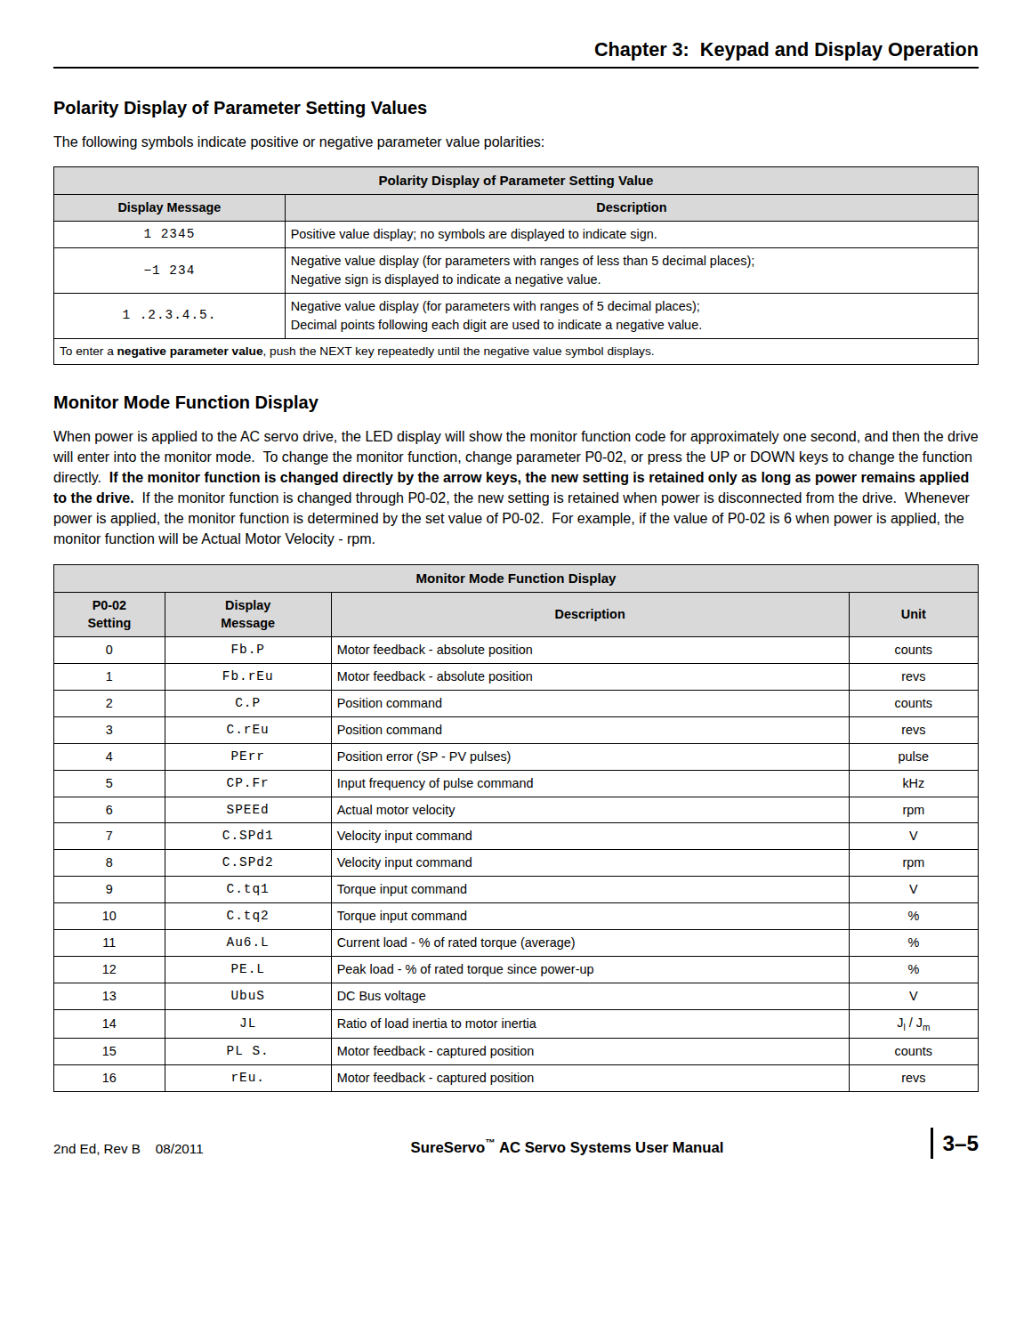Chapter 3: Keypad and Display Operation
Polarity Display of Parameter Setting Values
The following symbols indicate positive or negative parameter value polarities:
Polarity Display of Parameter Setting Value
| Display Message | Description |
| --- | --- |
| 1 2345 | Positive value display; no symbols are displayed to indicate sign. |
| −1 234 | Negative value display (for parameters with ranges of less than 5 decimal places); Negative sign is displayed to indicate a negative value. |
| 1 .2.3.4.5. | Negative value display (for parameters with ranges of 5 decimal places); Decimal points following each digit are used to indicate a negative value. |
| To enter a negative parameter value , push the NEXT key repeatedly until the negative value symbol displays. |
Monitor Mode Function Display
When power is applied to the AC servo drive, the LED display will show the monitor function code for approximately one second, and then the drive will enter into the monitor mode. To change the monitor function, change parameter P0-02, or press the UP or DOWN keys to change the function directly. If the monitor function is changed directly by the arrow keys, the new setting is retained only as long as power remains applied to the drive. If the monitor function is changed through P0-02, the new setting is retained when power is disconnected from the drive. Whenever power is applied, the monitor function is determined by the set value of P0-02. For example, if the value of P0-02 is 6 when power is applied, the monitor function will be Actual Motor Velocity - rpm.
Monitor Mode Function Display
| P0-02 Setting | Display Message | Description | Unit |
| --- | --- | --- | --- |
| 0 | Fb.P | Motor feedback - absolute position | counts |
| 1 | Fb.rEu | Motor feedback - absolute position | revs |
| 2 | C.P | Position command | counts |
| 3 | C.rEu | Position command | revs |
| 4 | PErr | Position error (SP - PV pulses) | pulse |
| 5 | CP.Fr | Input frequency of pulse command | kHz |
| 6 | SPEEd | Actual motor velocity | rpm |
| 7 | C.SPd1 | Velocity input command | V |
| 8 | C.SPd2 | Velocity input command | rpm |
| 9 | C.tq1 | Torque input command | V |
| 10 | C.tq2 | Torque input command | % |
| 11 | Au6.L | Current load - % of rated torque (average) | % |
| 12 | PE.L | Peak load - % of rated torque since power-up | % |
| 13 | UbuS | DC Bus voltage | V |
| 14 | JL | Ratio of load inertia to motor inertia | J l / J m |
| 15 | PL S. | Motor feedback - captured position | counts |
| 16 | rEu. | Motor feedback - captured position | revs |
2nd Ed, Rev B 08/2011
SureServo™ AC Servo Systems User Manual
3–5